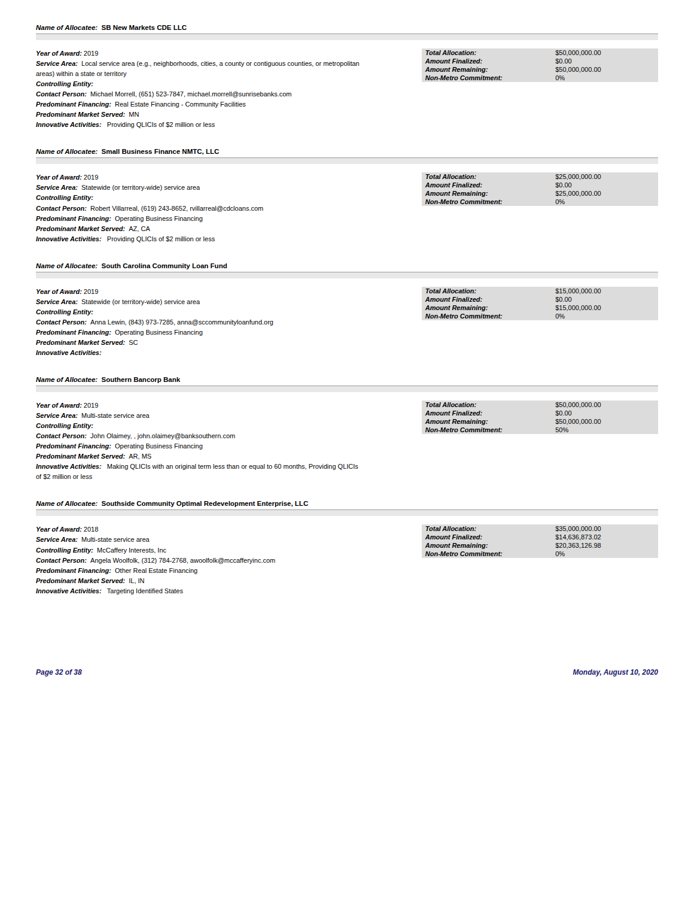Name of Allocatee: SB New Markets CDE LLC
Year of Award: 2019
Service Area: Local service area (e.g., neighborhoods, cities, a county or contiguous counties, or metropolitan areas) within a state or territory
Controlling Entity:
Contact Person: Michael Morrell, (651) 523-7847, michael.morrell@sunrisebanks.com
Predominant Financing: Real Estate Financing - Community Facilities
Predominant Market Served: MN
Innovative Activities: Providing QLICIs of $2 million or less
| Total Allocation: | $50,000,000.00 |
| Amount Finalized: | $0.00 |
| Amount Remaining: | $50,000,000.00 |
| Non-Metro Commitment: | 0% |
Name of Allocatee: Small Business Finance NMTC, LLC
Year of Award: 2019
Service Area: Statewide (or territory-wide) service area
Controlling Entity:
Contact Person: Robert Villarreal, (619) 243-8652, rvillarreal@cdcloans.com
Predominant Financing: Operating Business Financing
Predominant Market Served: AZ, CA
Innovative Activities: Providing QLICIs of $2 million or less
| Total Allocation: | $25,000,000.00 |
| Amount Finalized: | $0.00 |
| Amount Remaining: | $25,000,000.00 |
| Non-Metro Commitment: | 0% |
Name of Allocatee: South Carolina Community Loan Fund
Year of Award: 2019
Service Area: Statewide (or territory-wide) service area
Controlling Entity:
Contact Person: Anna Lewin, (843) 973-7285, anna@sccommunityloanfund.org
Predominant Financing: Operating Business Financing
Predominant Market Served: SC
Innovative Activities:
| Total Allocation: | $15,000,000.00 |
| Amount Finalized: | $0.00 |
| Amount Remaining: | $15,000,000.00 |
| Non-Metro Commitment: | 0% |
Name of Allocatee: Southern Bancorp Bank
Year of Award: 2019
Service Area: Multi-state service area
Controlling Entity:
Contact Person: John Olaimey, , john.olaimey@banksouthern.com
Predominant Financing: Operating Business Financing
Predominant Market Served: AR, MS
Innovative Activities: Making QLICIs with an original term less than or equal to 60 months, Providing QLICIs of $2 million or less
| Total Allocation: | $50,000,000.00 |
| Amount Finalized: | $0.00 |
| Amount Remaining: | $50,000,000.00 |
| Non-Metro Commitment: | 50% |
Name of Allocatee: Southside Community Optimal Redevelopment Enterprise, LLC
Year of Award: 2018
Service Area: Multi-state service area
Controlling Entity: McCaffery Interests, Inc
Contact Person: Angela Woolfolk, (312) 784-2768, awoolfolk@mccafferyinc.com
Predominant Financing: Other Real Estate Financing
Predominant Market Served: IL, IN
Innovative Activities: Targeting Identified States
| Total Allocation: | $35,000,000.00 |
| Amount Finalized: | $14,636,873.02 |
| Amount Remaining: | $20,363,126.98 |
| Non-Metro Commitment: | 0% |
Page 32 of 38
Monday, August 10, 2020